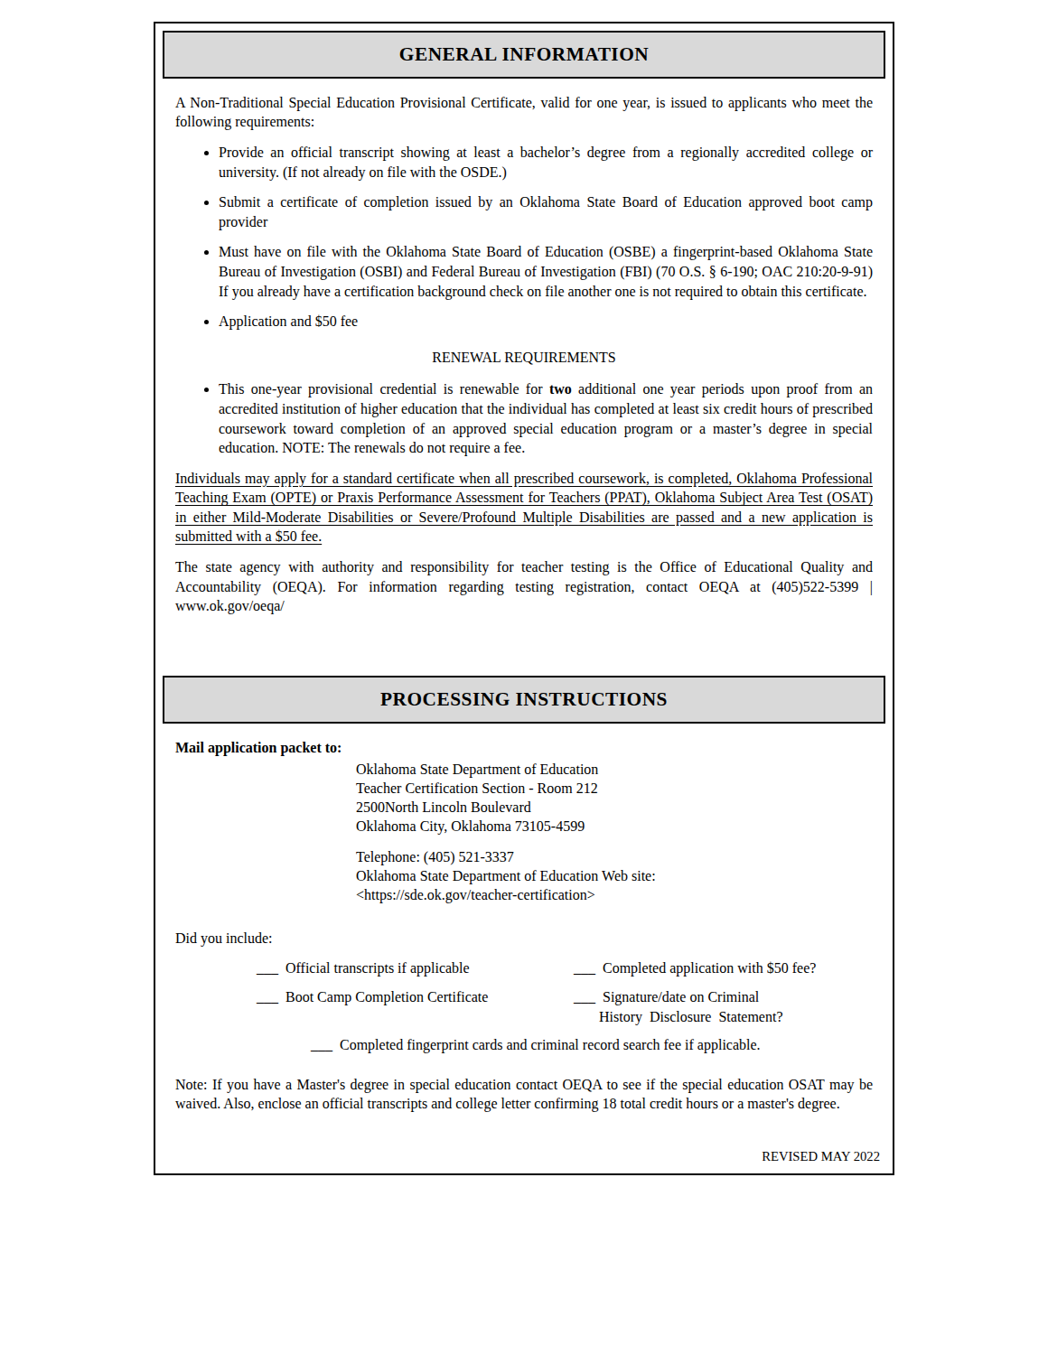GENERAL INFORMATION
A Non-Traditional Special Education Provisional Certificate, valid for one year, is issued to applicants who meet the following requirements:
Provide an official transcript showing at least a bachelor’s degree from a regionally accredited college or university. (If not already on file with the OSDE.)
Submit a certificate of completion issued by an Oklahoma State Board of Education approved boot camp provider
Must have on file with the Oklahoma State Board of Education (OSBE) a fingerprint-based Oklahoma State Bureau of Investigation (OSBI) and Federal Bureau of Investigation (FBI) (70 O.S. § 6-190; OAC 210:20-9-91) If you already have a certification background check on file another one is not required to obtain this certificate.
Application and $50 fee
RENEWAL REQUIREMENTS
This one-year provisional credential is renewable for two additional one year periods upon proof from an accredited institution of higher education that the individual has completed at least six credit hours of prescribed coursework toward completion of an approved special education program or a master’s degree in special education. NOTE: The renewals do not require a fee.
Individuals may apply for a standard certificate when all prescribed coursework, is completed, Oklahoma Professional Teaching Exam (OPTE) or Praxis Performance Assessment for Teachers (PPAT), Oklahoma Subject Area Test (OSAT) in either Mild-Moderate Disabilities or Severe/Profound Multiple Disabilities are passed and a new application is submitted with a $50 fee.
The state agency with authority and responsibility for teacher testing is the Office of Educational Quality and Accountability (OEQA). For information regarding testing registration, contact OEQA at (405)522-5399 | www.ok.gov/oeqa/
PROCESSING INSTRUCTIONS
Mail application packet to:
Oklahoma State Department of Education
Teacher Certification Section - Room 212
2500​North Lincoln Boulevard
Oklahoma City, Oklahoma 73105-4599
Telephone: (405) 521-3337
Oklahoma State Department of Education Web site:​
<https://sde.ok.gov/teacher-certification>
Did you include:
___ Official transcripts if applicable
___ Completed application with $50 fee?
___ Boot Camp Completion Certificate
___ Signature/date on Criminal
History Disclosure Statement?
___ Completed fingerprint cards and criminal record search fee if applicable.
Note: If you have a Master's degree in special education contact OEQA to see if the special education OSAT may be waived. Also, enclose an official transcripts and college letter confirming 18 total credit hours or a master's degree.
REVISED MAY 2022